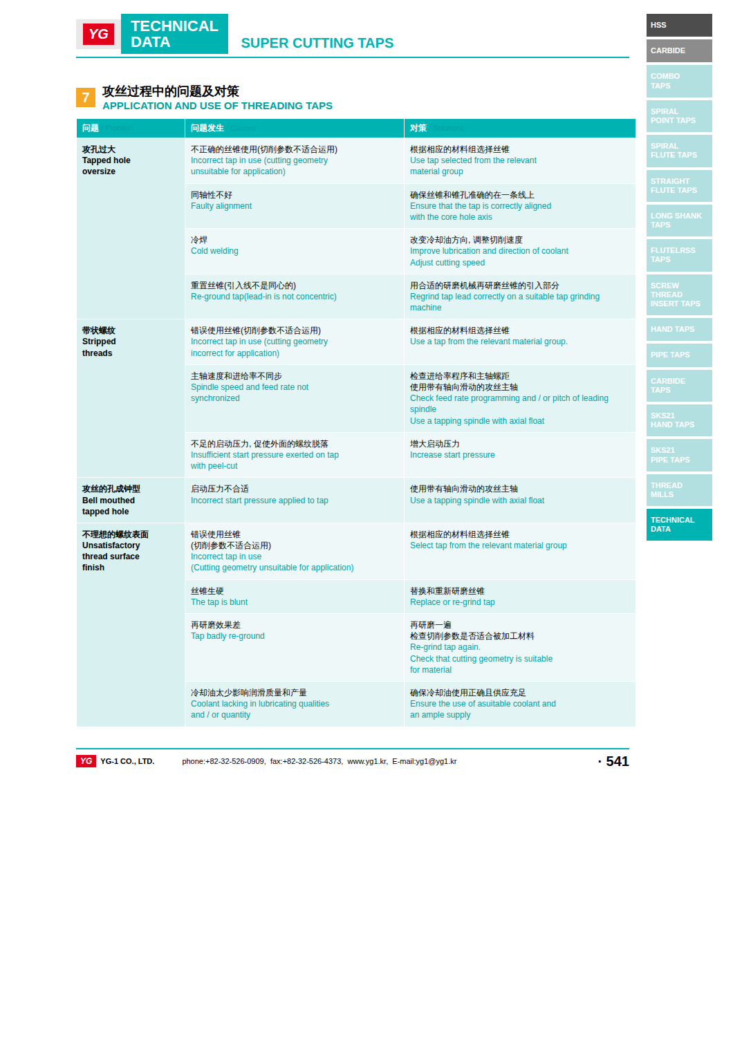HSS
CARBIDE
COMBO
TAPS
SPIRAL
POINT TAPS
SPIRAL
FLUTE TAPS
STRAIGHT
FLUTE TAPS
LONG SHANK
TAPS
FLUTELRSS
TAPS
SCREW
THREAD
INSERT TAPS
HAND TAPS
PIPE TAPS
CARBIDE
TAPS
SKS21
HAND TAPS
SKS21
PIPE TAPS
THREAD
MILLS
TECHNICAL
DATA
YG TECHNICAL
DATA
SUPER CUTTING TAPS
7
攻丝过程中的问题及对策 APPLICATION AND USE OF THREADING TAPS
| 问题 / Problem | 问题发生 / Causes | 对策 / Solutions |
| --- | --- | --- |
| 攻孔过大 Tapped hole oversize | 不正确的丝锥使用(切削参数不适合运用) Incorrect tap in use (cutting geometry unsuitable for application) | 根据相应的材料组选择丝锥 Use tap selected from the relevant material group |
| 同轴性不好 Faulty alignment | 确保丝锥和锥孔准确的在一条线上 Ensure that the tap is correctly aligned with the core hole axis |
| 冷焊 Cold welding | 改变冷却油方向, 调整切削速度 Improve lubrication and direction of coolant Adjust cutting speed |
| 重置丝锥(引入线不是同心的) Re-ground tap(lead-in is not concentric) | 用合适的研磨机械再研磨丝锥的引入部分 Regrind tap lead correctly on a suitable tap grinding machine |
| 带状螺纹 Stripped threads | 错误使用丝锥(切削参数不适合运用) Incorrect tap in use (cutting geometry incorrect for application) | 根据相应的材料组选择丝锥 Use a tap from the relevant material group. |
| 主轴速度和进给率不同步 Spindle speed and feed rate not synchronized | 检查进给率程序和主轴螺距 使用带有轴向滑动的攻丝主轴 Check feed rate programming and / or pitch of leading spindle Use a tapping spindle with axial float |
| 不足的启动压力, 促使外面的螺纹脱落 Insufficient start pressure exerted on tap with peel-cut | 增大启动压力 Increase start pressure |
| 攻丝的孔成钟型 Bell mouthed tapped hole | 启动压力不合适 Incorrect start pressure applied to tap | 使用带有轴向滑动的攻丝主轴 Use a tapping spindle with axial float |
| 不理想的螺纹表面 Unsatisfactory thread surface finish | 错误使用丝锥 (切削参数不适合运用) Incorrect tap in use (Cutting geometry unsuitable for application) | 根据相应的材料组选择丝锥 Select tap from the relevant material group |
| 丝锥生硬 The tap is blunt | 替换和重新研磨丝锥 Replace or re-grind tap |
| 再研磨效果差 Tap badly re-ground | 再研磨一遍 检查切削参数是否适合被加工材料 Re-grind tap again. Check that cutting geometry is suitable for material |
| 冷却油太少影响润滑质量和产量 Coolant lacking in lubricating qualities and / or quantity | 确保冷却油使用正确且供应充足 Ensure the use of asuitable coolant and an ample supply |
YG YG-1 CO., LTD. phone:+82-32-526-0909, fax:+82-32-526-4373, www.yg1.kr, E-mail:yg1@yg1.kr
· 541